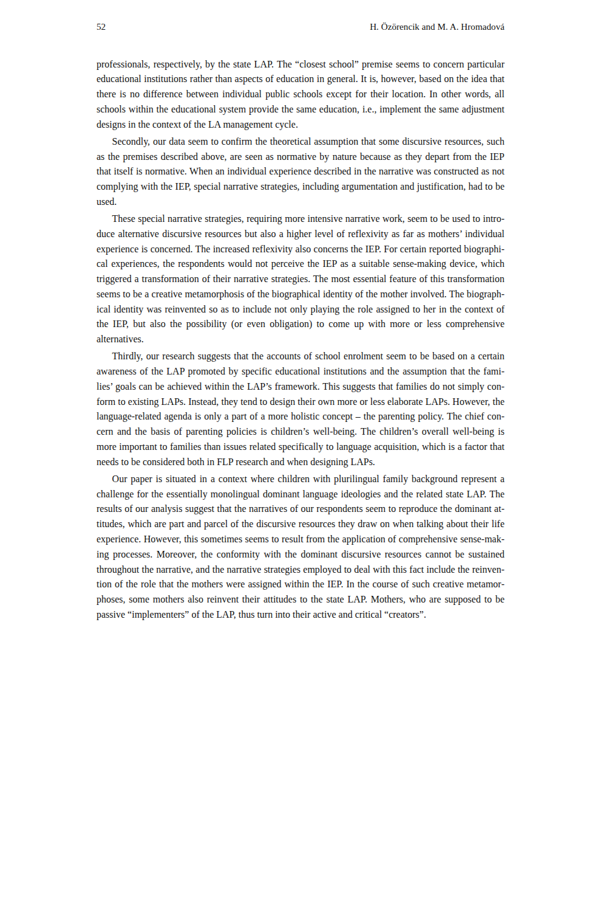52 H. Özörencik and M. A. Hromadová
professionals, respectively, by the state LAP. The “closest school” premise seems to concern particular educational institutions rather than aspects of education in general. It is, however, based on the idea that there is no difference between individual public schools except for their location. In other words, all schools within the educational system provide the same education, i.e., implement the same adjustment designs in the context of the LA management cycle.
Secondly, our data seem to confirm the theoretical assumption that some discursive resources, such as the premises described above, are seen as normative by nature because as they depart from the IEP that itself is normative. When an individual experience described in the narrative was constructed as not complying with the IEP, special narrative strategies, including argumentation and justification, had to be used.
These special narrative strategies, requiring more intensive narrative work, seem to be used to introduce alternative discursive resources but also a higher level of reflexivity as far as mothers’ individual experience is concerned. The increased reflexivity also concerns the IEP. For certain reported biographical experiences, the respondents would not perceive the IEP as a suitable sense-making device, which triggered a transformation of their narrative strategies. The most essential feature of this transformation seems to be a creative metamorphosis of the biographical identity of the mother involved. The biographical identity was reinvented so as to include not only playing the role assigned to her in the context of the IEP, but also the possibility (or even obligation) to come up with more or less comprehensive alternatives.
Thirdly, our research suggests that the accounts of school enrolment seem to be based on a certain awareness of the LAP promoted by specific educational institutions and the assumption that the families’ goals can be achieved within the LAP’s framework. This suggests that families do not simply conform to existing LAPs. Instead, they tend to design their own more or less elaborate LAPs. However, the language-related agenda is only a part of a more holistic concept – the parenting policy. The chief concern and the basis of parenting policies is children’s well-being. The children’s overall well-being is more important to families than issues related specifically to language acquisition, which is a factor that needs to be considered both in FLP research and when designing LAPs.
Our paper is situated in a context where children with plurilingual family background represent a challenge for the essentially monolingual dominant language ideologies and the related state LAP. The results of our analysis suggest that the narratives of our respondents seem to reproduce the dominant attitudes, which are part and parcel of the discursive resources they draw on when talking about their life experience. However, this sometimes seems to result from the application of comprehensive sense-making processes. Moreover, the conformity with the dominant discursive resources cannot be sustained throughout the narrative, and the narrative strategies employed to deal with this fact include the reinvention of the role that the mothers were assigned within the IEP. In the course of such creative metamorphoses, some mothers also reinvent their attitudes to the state LAP. Mothers, who are supposed to be passive “implementers” of the LAP, thus turn into their active and critical “creators”.